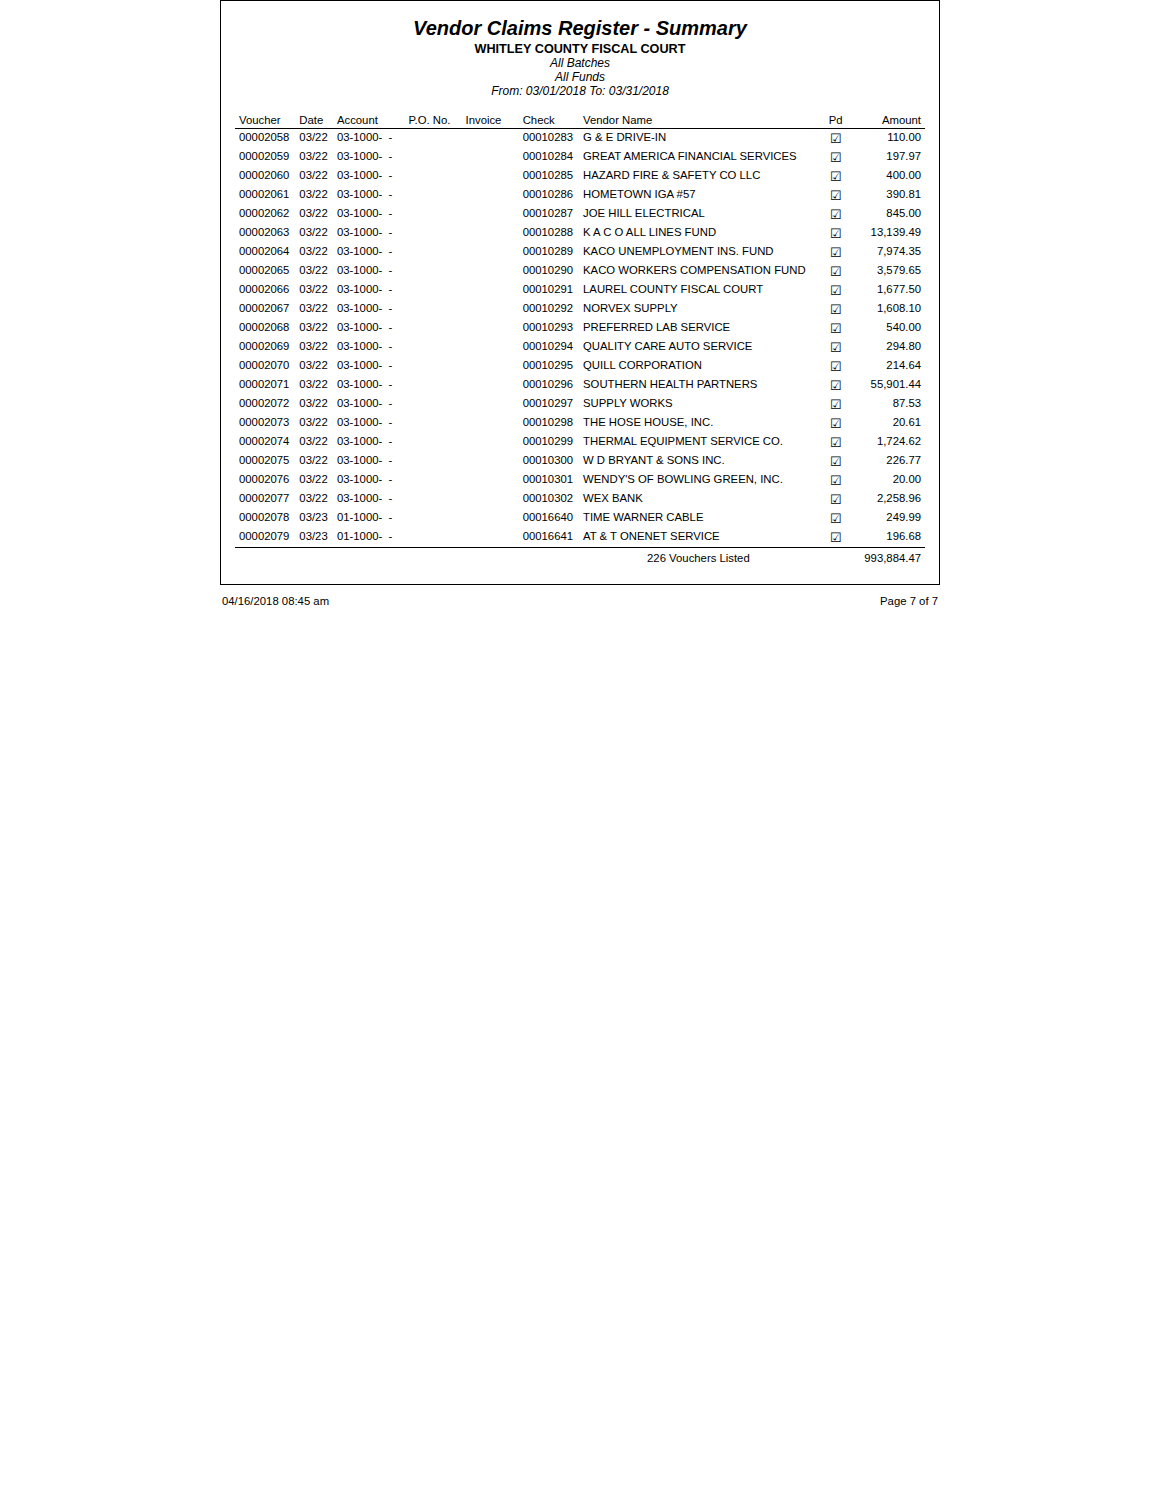Vendor Claims Register - Summary
WHITLEY COUNTY FISCAL COURT
All Batches
All Funds
From: 03/01/2018 To: 03/31/2018
| Voucher | Date | Account | P.O. No. | Invoice | Check | Vendor Name | Pd | Amount |
| --- | --- | --- | --- | --- | --- | --- | --- | --- |
| 00002058 | 03/22 | 03-1000- - | | | 00010283 | G & E DRIVE-IN | ☑ | 110.00 |
| 00002059 | 03/22 | 03-1000- - | | | 00010284 | GREAT AMERICA FINANCIAL SERVICES | ☑ | 197.97 |
| 00002060 | 03/22 | 03-1000- - | | | 00010285 | HAZARD FIRE & SAFETY CO LLC | ☑ | 400.00 |
| 00002061 | 03/22 | 03-1000- - | | | 00010286 | HOMETOWN IGA #57 | ☑ | 390.81 |
| 00002062 | 03/22 | 03-1000- - | | | 00010287 | JOE HILL ELECTRICAL | ☑ | 845.00 |
| 00002063 | 03/22 | 03-1000- - | | | 00010288 | K A C O ALL LINES FUND | ☑ | 13,139.49 |
| 00002064 | 03/22 | 03-1000- - | | | 00010289 | KACO UNEMPLOYMENT INS. FUND | ☑ | 7,974.35 |
| 00002065 | 03/22 | 03-1000- - | | | 00010290 | KACO WORKERS COMPENSATION FUND | ☑ | 3,579.65 |
| 00002066 | 03/22 | 03-1000- - | | | 00010291 | LAUREL COUNTY FISCAL COURT | ☑ | 1,677.50 |
| 00002067 | 03/22 | 03-1000- - | | | 00010292 | NORVEX SUPPLY | ☑ | 1,608.10 |
| 00002068 | 03/22 | 03-1000- - | | | 00010293 | PREFERRED LAB SERVICE | ☑ | 540.00 |
| 00002069 | 03/22 | 03-1000- - | | | 00010294 | QUALITY CARE AUTO SERVICE | ☑ | 294.80 |
| 00002070 | 03/22 | 03-1000- - | | | 00010295 | QUILL CORPORATION | ☑ | 214.64 |
| 00002071 | 03/22 | 03-1000- - | | | 00010296 | SOUTHERN HEALTH PARTNERS | ☑ | 55,901.44 |
| 00002072 | 03/22 | 03-1000- - | | | 00010297 | SUPPLY WORKS | ☑ | 87.53 |
| 00002073 | 03/22 | 03-1000- - | | | 00010298 | THE HOSE HOUSE, INC. | ☑ | 20.61 |
| 00002074 | 03/22 | 03-1000- - | | | 00010299 | THERMAL EQUIPMENT SERVICE CO. | ☑ | 1,724.62 |
| 00002075 | 03/22 | 03-1000- - | | | 00010300 | W D BRYANT & SONS INC. | ☑ | 226.77 |
| 00002076 | 03/22 | 03-1000- - | | | 00010301 | WENDY'S OF BOWLING GREEN, INC. | ☑ | 20.00 |
| 00002077 | 03/22 | 03-1000- - | | | 00010302 | WEX BANK | ☑ | 2,258.96 |
| 00002078 | 03/23 | 01-1000- - | | | 00016640 | TIME WARNER CABLE | ☑ | 249.99 |
| 00002079 | 03/23 | 01-1000- - | | | 00016641 | AT & T ONENET SERVICE | ☑ | 196.68 |
| | 226 Vouchers Listed | | 993,884.47 |
04/16/2018 08:45 am
Page 7 of 7